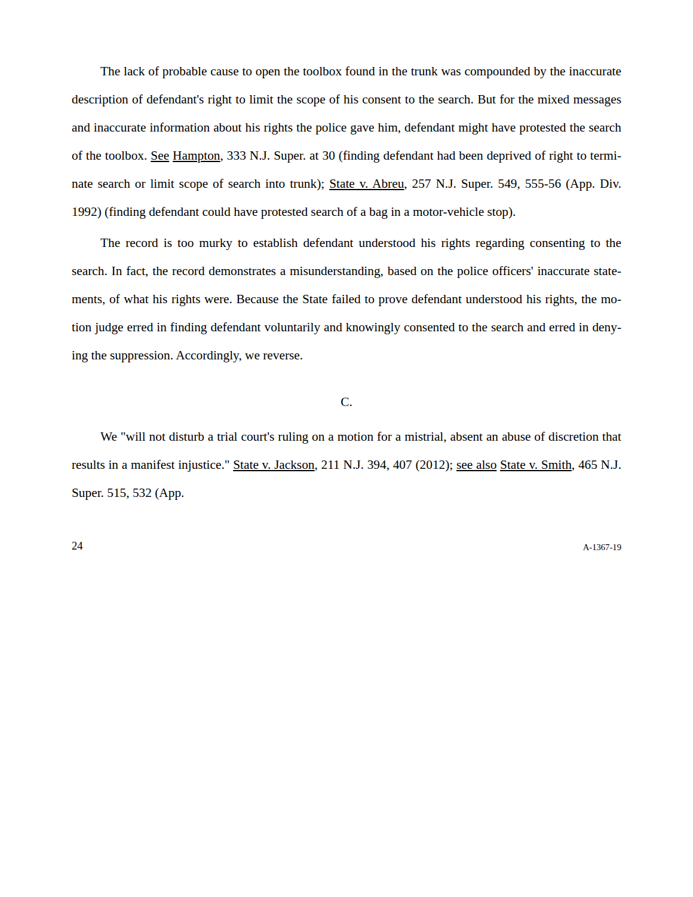The lack of probable cause to open the toolbox found in the trunk was compounded by the inaccurate description of defendant's right to limit the scope of his consent to the search. But for the mixed messages and inaccurate information about his rights the police gave him, defendant might have protested the search of the toolbox. See Hampton, 333 N.J. Super. at 30 (finding defendant had been deprived of right to terminate search or limit scope of search into trunk); State v. Abreu, 257 N.J. Super. 549, 555-56 (App. Div. 1992) (finding defendant could have protested search of a bag in a motor-vehicle stop).
The record is too murky to establish defendant understood his rights regarding consenting to the search. In fact, the record demonstrates a misunderstanding, based on the police officers' inaccurate statements, of what his rights were. Because the State failed to prove defendant understood his rights, the motion judge erred in finding defendant voluntarily and knowingly consented to the search and erred in denying the suppression. Accordingly, we reverse.
C.
We "will not disturb a trial court's ruling on a motion for a mistrial, absent an abuse of discretion that results in a manifest injustice." State v. Jackson, 211 N.J. 394, 407 (2012); see also State v. Smith, 465 N.J. Super. 515, 532 (App.
24 A-1367-19